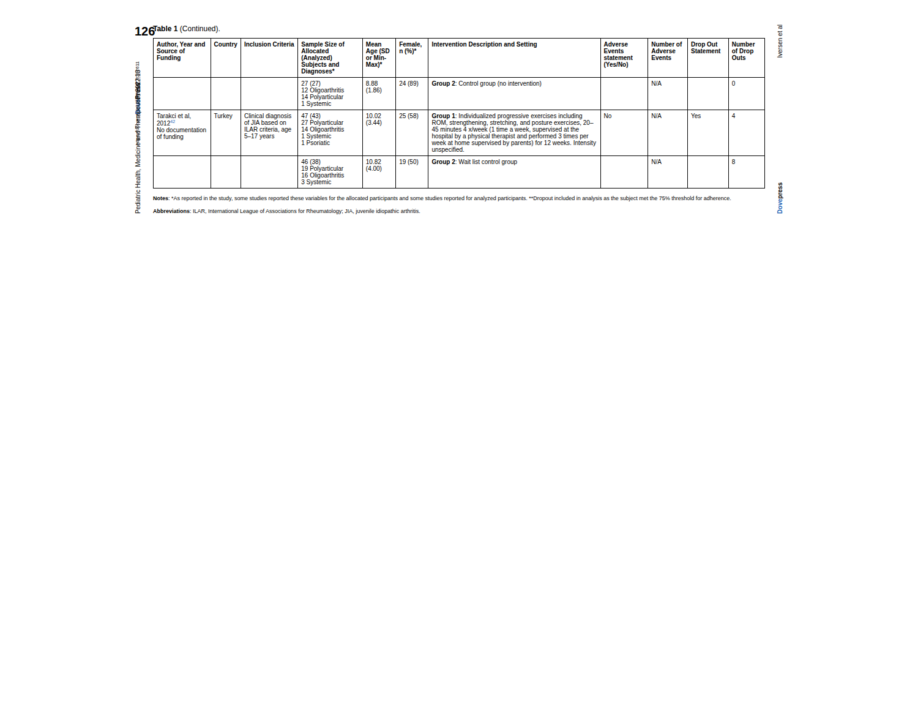126
https://doi.org/10.2147/PHMT.S282611
Dove Press
Pediatric Health, Medicine and Therapeutics 2022:13
Iversen et al
Dovepress
Table 1 (Continued).
| Author, Year and Source of Funding | Country | Inclusion Criteria | Sample Size of Allocated (Analyzed) Subjects and Diagnoses* | Mean Age (SD or Min-Max)* | Female, n (%)* | Intervention Description and Setting | Adverse Events statement (Yes/No) | Number of Adverse Events | Drop Out Statement | Number of Drop Outs |
| --- | --- | --- | --- | --- | --- | --- | --- | --- | --- | --- |
| | | | 27 (27) 12 Oligoarthritis 14 Polyarticular 1 Systemic | 8.88 (1.86) | 24 (89) | Group 2 : Control group (no intervention) | | N/A | | 0 |
| Tarakci et al, 2012 42 No documentation of funding | Turkey | Clinical diagnosis of JIA based on ILAR criteria, age 5–17 years | 47 (43) 27 Polyarticular 14 Oligoarthritis 1 Systemic 1 Psoriatic | 10.02 (3.44) | 25 (58) | Group 1 : Individualized progressive exercises including ROM, strengthening, stretching, and posture exercises, 20–45 minutes 4 x/week (1 time a week, supervised at the hospital by a physical therapist and performed 3 times per week at home supervised by parents) for 12 weeks. Intensity unspecified. | No | N/A | Yes | 4 |
| | | | 46 (38) 19 Polyarticular 16 Oligoarthritis 3 Systemic | 10.82 (4.00) | 19 (50) | Group 2 : Wait list control group | | N/A | | 8 |
Notes: *As reported in the study, some studies reported these variables for the allocated participants and some studies reported for analyzed participants. **Dropout included in analysis as the subject met the 75% threshold for adherence.
Abbreviations: ILAR, International League of Associations for Rheumatology; JIA, juvenile idiopathic arthritis.